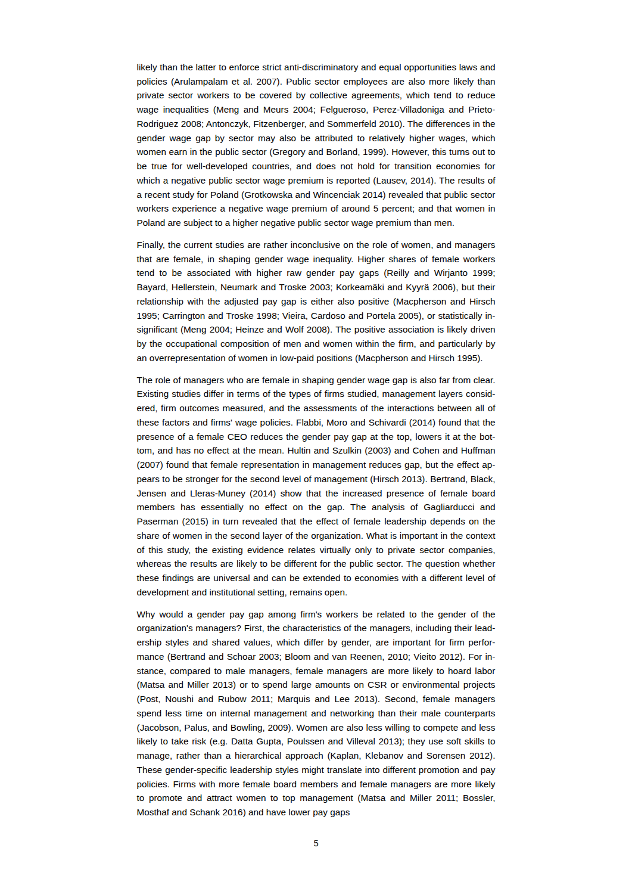likely than the latter to enforce strict anti-discriminatory and equal opportunities laws and policies (Arulampalam et al. 2007). Public sector employees are also more likely than private sector workers to be covered by collective agreements, which tend to reduce wage inequalities (Meng and Meurs 2004; Felgueroso, Perez-Villadoniga and Prieto-Rodriguez 2008; Antonczyk, Fitzenberger, and Sommerfeld 2010). The differences in the gender wage gap by sector may also be attributed to relatively higher wages, which women earn in the public sector (Gregory and Borland, 1999). However, this turns out to be true for well-developed countries, and does not hold for transition economies for which a negative public sector wage premium is reported (Lausev, 2014). The results of a recent study for Poland (Grotkowska and Wincenciak 2014) revealed that public sector workers experience a negative wage premium of around 5 percent; and that women in Poland are subject to a higher negative public sector wage premium than men.
Finally, the current studies are rather inconclusive on the role of women, and managers that are female, in shaping gender wage inequality. Higher shares of female workers tend to be associated with higher raw gender pay gaps (Reilly and Wirjanto 1999; Bayard, Hellerstein, Neumark and Troske 2003; Korkeamäki and Kyyrä 2006), but their relationship with the adjusted pay gap is either also positive (Macpherson and Hirsch 1995; Carrington and Troske 1998; Vieira, Cardoso and Portela 2005), or statistically insignificant (Meng 2004; Heinze and Wolf 2008). The positive association is likely driven by the occupational composition of men and women within the firm, and particularly by an overrepresentation of women in low-paid positions (Macpherson and Hirsch 1995).
The role of managers who are female in shaping gender wage gap is also far from clear. Existing studies differ in terms of the types of firms studied, management layers considered, firm outcomes measured, and the assessments of the interactions between all of these factors and firms' wage policies. Flabbi, Moro and Schivardi (2014) found that the presence of a female CEO reduces the gender pay gap at the top, lowers it at the bottom, and has no effect at the mean. Hultin and Szulkin (2003) and Cohen and Huffman (2007) found that female representation in management reduces gap, but the effect appears to be stronger for the second level of management (Hirsch 2013). Bertrand, Black, Jensen and Lleras-Muney (2014) show that the increased presence of female board members has essentially no effect on the gap. The analysis of Gagliarducci and Paserman (2015) in turn revealed that the effect of female leadership depends on the share of women in the second layer of the organization. What is important in the context of this study, the existing evidence relates virtually only to private sector companies, whereas the results are likely to be different for the public sector. The question whether these findings are universal and can be extended to economies with a different level of development and institutional setting, remains open.
Why would a gender pay gap among firm's workers be related to the gender of the organization's managers? First, the characteristics of the managers, including their leadership styles and shared values, which differ by gender, are important for firm performance (Bertrand and Schoar 2003; Bloom and van Reenen, 2010; Vieito 2012). For instance, compared to male managers, female managers are more likely to hoard labor (Matsa and Miller 2013) or to spend large amounts on CSR or environmental projects (Post, Noushi and Rubow 2011; Marquis and Lee 2013). Second, female managers spend less time on internal management and networking than their male counterparts (Jacobson, Palus, and Bowling, 2009). Women are also less willing to compete and less likely to take risk (e.g. Datta Gupta, Poulssen and Villeval 2013); they use soft skills to manage, rather than a hierarchical approach (Kaplan, Klebanov and Sorensen 2012). These gender-specific leadership styles might translate into different promotion and pay policies. Firms with more female board members and female managers are more likely to promote and attract women to top management (Matsa and Miller 2011; Bossler, Mosthaf and Schank 2016) and have lower pay gaps
5